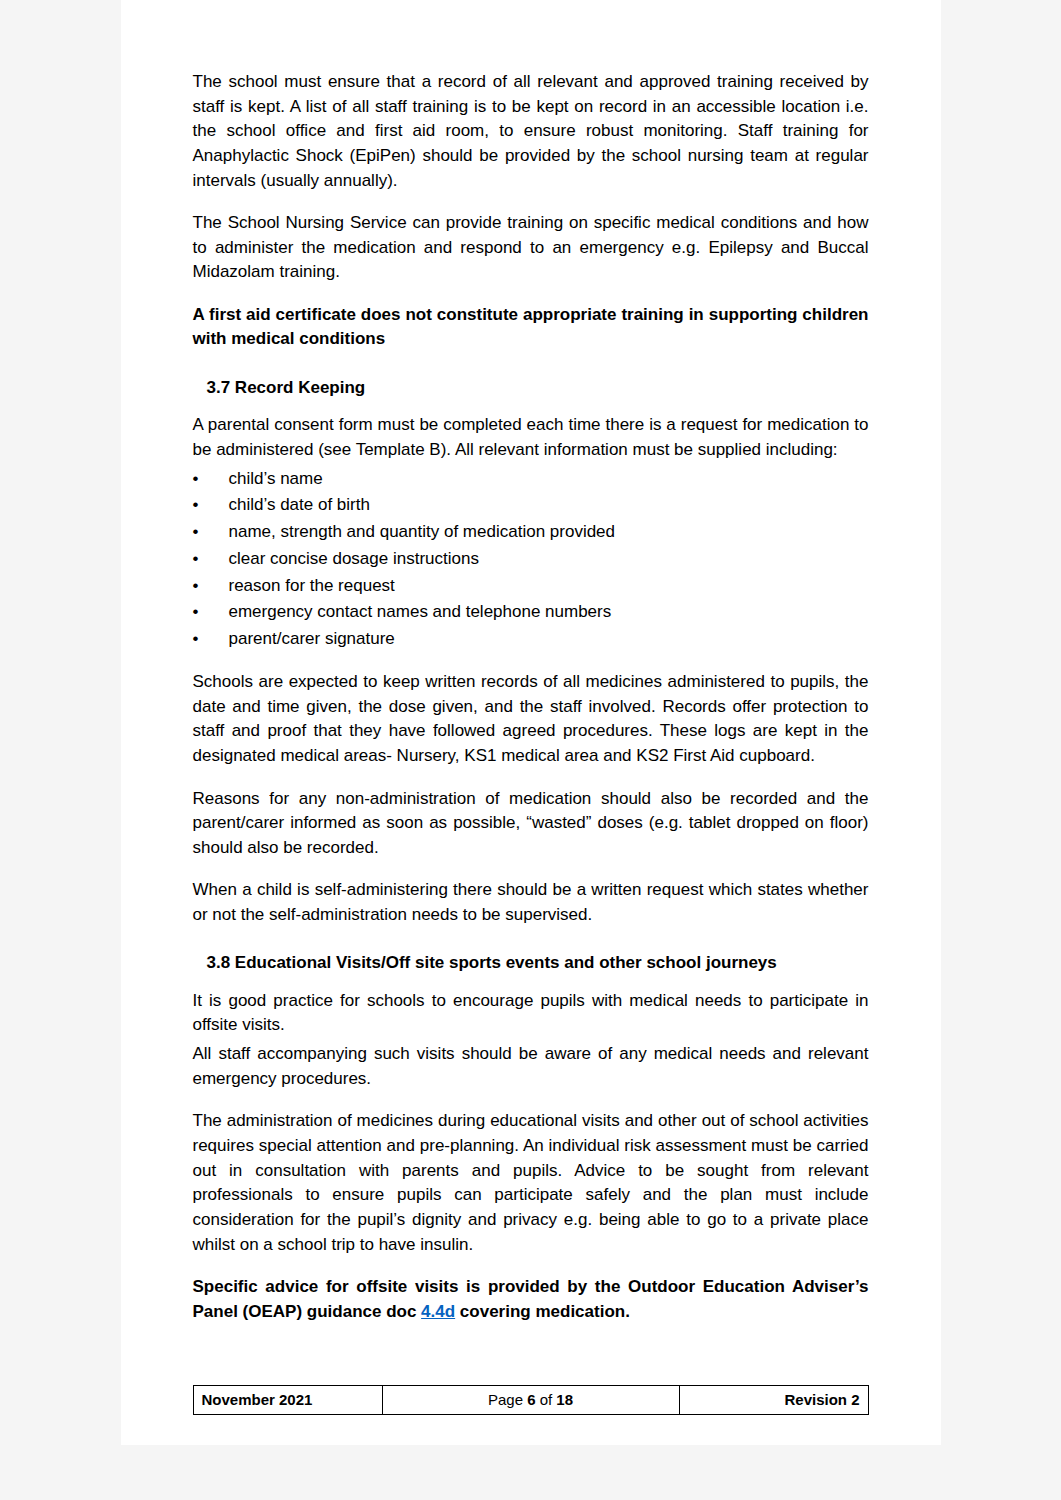The school must ensure that a record of all relevant and approved training received by staff is kept. A list of all staff training is to be kept on record in an accessible location i.e. the school office and first aid room, to ensure robust monitoring. Staff training for Anaphylactic Shock (EpiPen) should be provided by the school nursing team at regular intervals (usually annually).
The School Nursing Service can provide training on specific medical conditions and how to administer the medication and respond to an emergency e.g. Epilepsy and Buccal Midazolam training.
A first aid certificate does not constitute appropriate training in supporting children with medical conditions
3.7 Record Keeping
A parental consent form must be completed each time there is a request for medication to be administered (see Template B). All relevant information must be supplied including:
child’s name
child’s date of birth
name, strength and quantity of medication provided
clear concise dosage instructions
reason for the request
emergency contact names and telephone numbers
parent/carer signature
Schools are expected to keep written records of all medicines administered to pupils, the date and time given, the dose given, and the staff involved. Records offer protection to staff and proof that they have followed agreed procedures. These logs are kept in the designated medical areas- Nursery, KS1 medical area and KS2 First Aid cupboard.
Reasons for any non-administration of medication should also be recorded and the parent/carer informed as soon as possible, “wasted” doses (e.g. tablet dropped on floor) should also be recorded.
When a child is self-administering there should be a written request which states whether or not the self-administration needs to be supervised.
3.8 Educational Visits/Off site sports events and other school journeys
It is good practice for schools to encourage pupils with medical needs to participate in offsite visits.
All staff accompanying such visits should be aware of any medical needs and relevant emergency procedures.
The administration of medicines during educational visits and other out of school activities requires special attention and pre-planning. An individual risk assessment must be carried out in consultation with parents and pupils. Advice to be sought from relevant professionals to ensure pupils can participate safely and the plan must include consideration for the pupil’s dignity and privacy e.g. being able to go to a private place whilst on a school trip to have insulin.
Specific advice for offsite visits is provided by the Outdoor Education Adviser’s Panel (OEAP) guidance doc 4.4d covering medication.
| November 2021 | Page 6 of 18 | Revision 2 |